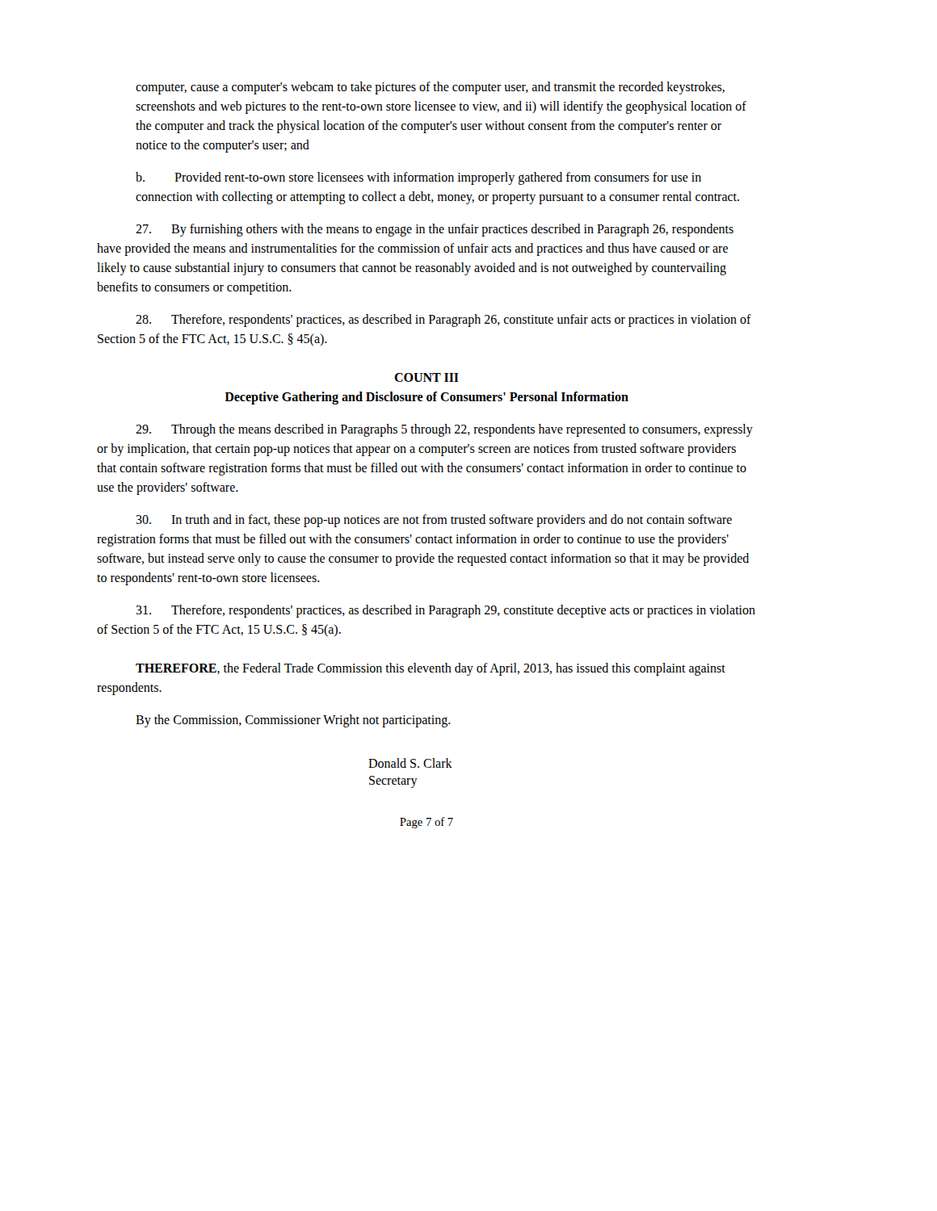computer, cause a computer's webcam to take pictures of the computer user, and transmit the recorded keystrokes, screenshots and web pictures to the rent-to-own store licensee to view, and ii) will identify the geophysical location of the computer and track the physical location of the computer's user without consent from the computer's renter or notice to the computer's user; and
b. Provided rent-to-own store licensees with information improperly gathered from consumers for use in connection with collecting or attempting to collect a debt, money, or property pursuant to a consumer rental contract.
27. By furnishing others with the means to engage in the unfair practices described in Paragraph 26, respondents have provided the means and instrumentalities for the commission of unfair acts and practices and thus have caused or are likely to cause substantial injury to consumers that cannot be reasonably avoided and is not outweighed by countervailing benefits to consumers or competition.
28. Therefore, respondents' practices, as described in Paragraph 26, constitute unfair acts or practices in violation of Section 5 of the FTC Act, 15 U.S.C. § 45(a).
COUNT III
Deceptive Gathering and Disclosure of Consumers' Personal Information
29. Through the means described in Paragraphs 5 through 22, respondents have represented to consumers, expressly or by implication, that certain pop-up notices that appear on a computer's screen are notices from trusted software providers that contain software registration forms that must be filled out with the consumers' contact information in order to continue to use the providers' software.
30. In truth and in fact, these pop-up notices are not from trusted software providers and do not contain software registration forms that must be filled out with the consumers' contact information in order to continue to use the providers' software, but instead serve only to cause the consumer to provide the requested contact information so that it may be provided to respondents' rent-to-own store licensees.
31. Therefore, respondents' practices, as described in Paragraph 29, constitute deceptive acts or practices in violation of Section 5 of the FTC Act, 15 U.S.C. § 45(a).
THEREFORE, the Federal Trade Commission this eleventh day of April, 2013, has issued this complaint against respondents.
By the Commission, Commissioner Wright not participating.
Donald S. Clark
Secretary
Page 7 of 7